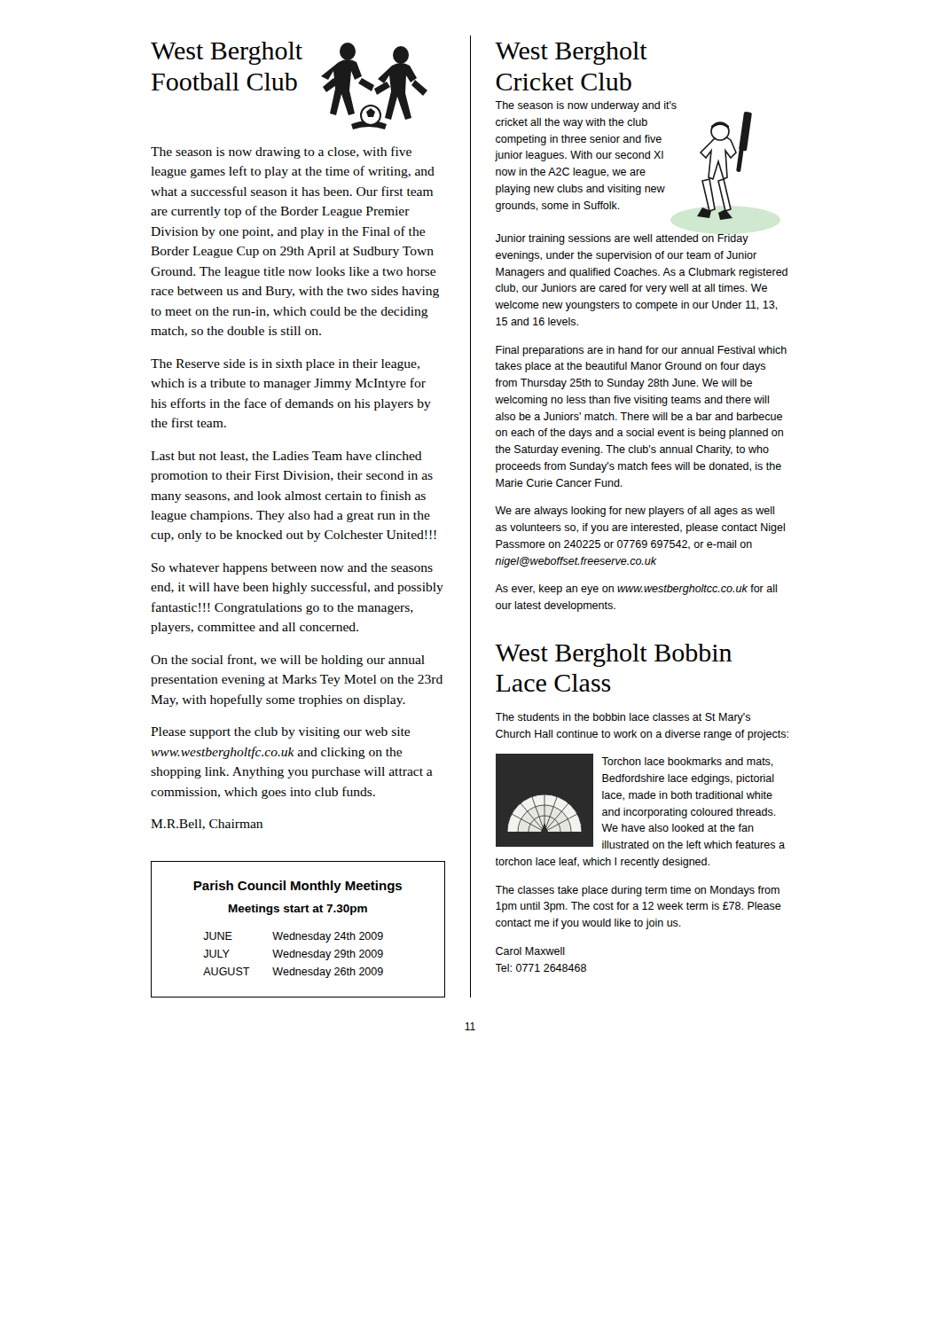West Bergholt
Football Club
The season is now drawing to a close, with five league games left to play at the time of writing, and what a successful season it has been. Our first team are currently top of the Border League Premier Division by one point, and play in the Final of the Border League Cup on 29th April at Sudbury Town Ground. The league title now looks like a two horse race between us and Bury, with the two sides having to meet on the run-in, which could be the deciding match, so the double is still on.
The Reserve side is in sixth place in their league, which is a tribute to manager Jimmy McIntyre for his efforts in the face of demands on his players by the first team.
Last but not least, the Ladies Team have clinched promotion to their First Division, their second in as many seasons, and look almost certain to finish as league champions. They also had a great run in the cup, only to be knocked out by Colchester United!!!
So whatever happens between now and the seasons end, it will have been highly successful, and possibly fantastic!!! Congratulations go to the managers, players, committee and all concerned.
On the social front, we will be holding our annual presentation evening at Marks Tey Motel on the 23rd May, with hopefully some trophies on display.
Please support the club by visiting our web site www.westbergholtfc.co.uk and clicking on the shopping link. Anything you purchase will attract a commission, which goes into club funds.
M.R.Bell, Chairman
Parish Council Monthly Meetings
Meetings start at 7.30pm
| JUNE | Wednesday 24th 2009 |
| JULY | Wednesday 29th 2009 |
| AUGUST | Wednesday 26th 2009 |
West Bergholt
Cricket Club
The season is now underway and it's cricket all the way with the club competing in three senior and five junior leagues. With our second Xl now in the A2C league, we are playing new clubs and visiting new grounds, some in Suffolk.
Junior training sessions are well attended on Friday evenings, under the supervision of our team of Junior Managers and qualified Coaches. As a Clubmark registered club, our Juniors are cared for very well at all times. We welcome new youngsters to compete in our Under 11, 13, 15 and 16 levels.
Final preparations are in hand for our annual Festival which takes place at the beautiful Manor Ground on four days from Thursday 25th to Sunday 28th June. We will be welcoming no less than five visiting teams and there will also be a Juniors' match. There will be a bar and barbecue on each of the days and a social event is being planned on the Saturday evening. The club's annual Charity, to who proceeds from Sunday's match fees will be donated, is the Marie Curie Cancer Fund.
We are always looking for new players of all ages as well as volunteers so, if you are interested, please contact Nigel Passmore on 240225 or 07769 697542, or e-mail on nigel@weboffset.freeserve.co.uk
As ever, keep an eye on www.westbergholtcc.co.uk for all our latest developments.
West Bergholt Bobbin
Lace Class
The students in the bobbin lace classes at St Mary's Church Hall continue to work on a diverse range of projects:
Torchon lace bookmarks and mats, Bedfordshire lace edgings, pictorial lace, made in both traditional white and incorporating coloured threads. We have also looked at the fan illustrated on the left which features a torchon lace leaf, which I recently designed.
The classes take place during term time on Mondays from 1pm until 3pm. The cost for a 12 week term is £78. Please contact me if you would like to join us.
Carol Maxwell
Tel: 0771 2648468
11